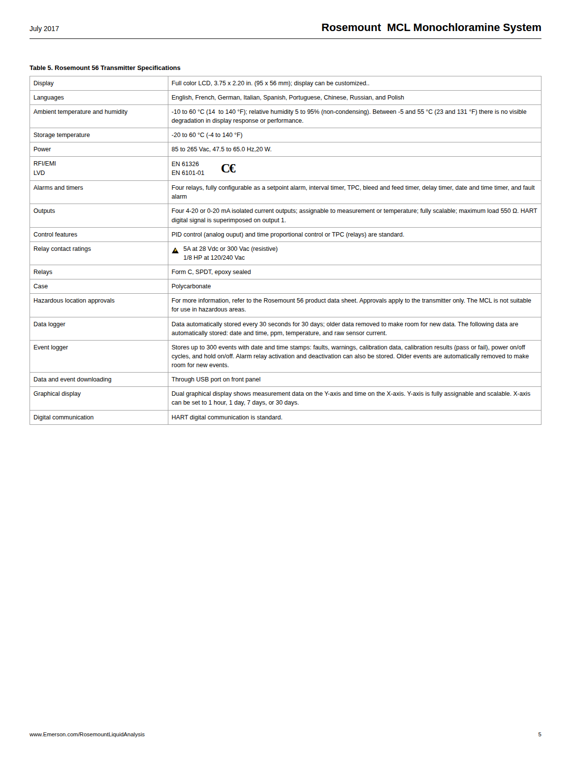July 2017
Rosemount MCL Monochloramine System
Table 5. Rosemount 56 Transmitter Specifications
| Display | Full color LCD, 3.75 x 2.20 in. (95 x 56 mm); display can be customized.. |
| Languages | English, French, German, Italian, Spanish, Portuguese, Chinese, Russian, and Polish |
| Ambient temperature and humidity | -10 to 60 °C (14 to 140 °F); relative humidity 5 to 95% (non-condensing). Between -5 and 55 °C (23 and 131 °F) there is no visible degradation in display response or performance. |
| Storage temperature | -20 to 60 °C (-4 to 140 °F) |
| Power | 85 to 265 Vac, 47.5 to 65.0 Hz,20 W. |
| RFI/EMI LVD | EN 61326 EN 6101-01 C€ |
| Alarms and timers | Four relays, fully configurable as a setpoint alarm, interval timer, TPC, bleed and feed timer, delay timer, date and time timer, and fault alarm |
| Outputs | Four 4-20 or 0-20 mA isolated current outputs; assignable to measurement or temperature; fully scalable; maximum load 550 Ω. HART digital signal is superimposed on output 1. |
| Control features | PID control (analog ouput) and time proportional control or TPC (relays) are standard. |
| Relay contact ratings | 5A at 28 Vdc or 300 Vac (resistive) 1/8 HP at 120/240 Vac |
| Relays | Form C, SPDT, epoxy sealed |
| Case | Polycarbonate |
| Hazardous location approvals | For more information, refer to the Rosemount 56 product data sheet. Approvals apply to the transmitter only. The MCL is not suitable for use in hazardous areas. |
| Data logger | Data automatically stored every 30 seconds for 30 days; older data removed to make room for new data. The following data are automatically stored: date and time, ppm, temperature, and raw sensor current. |
| Event logger | Stores up to 300 events with date and time stamps: faults, warnings, calibration data, calibration results (pass or fail), power on/off cycles, and hold on/off. Alarm relay activation and deactivation can also be stored. Older events are automatically removed to make room for new events. |
| Data and event downloading | Through USB port on front panel |
| Graphical display | Dual graphical display shows measurement data on the Y-axis and time on the X-axis. Y-axis is fully assignable and scalable. X-axis can be set to 1 hour, 1 day, 7 days, or 30 days. |
| Digital communication | HART digital communication is standard. |
www.Emerson.com/RosemountLiquidAnalysis
5